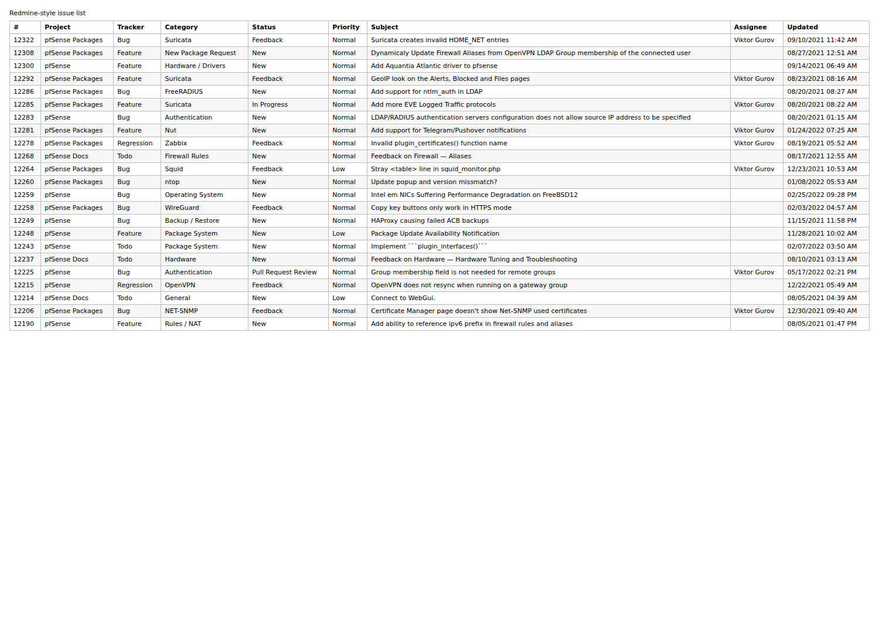Redmine-style issue list
| # | Project | Tracker | Category | Status | Priority | Subject | Assignee | Updated |
| --- | --- | --- | --- | --- | --- | --- | --- | --- |
| 12322 | pfSense Packages | Bug | Suricata | Feedback | Normal | Suricata creates invalid HOME_NET entries | Viktor Gurov | 09/10/2021 11:42 AM |
| 12308 | pfSense Packages | Feature | New Package Request | New | Normal | Dynamicaly Update Firewall Aliases from OpenVPN LDAP Group membership of the connected user | | 08/27/2021 12:51 AM |
| 12300 | pfSense | Feature | Hardware / Drivers | New | Normal | Add Aquantia Atlantic driver to pfsense | | 09/14/2021 06:49 AM |
| 12292 | pfSense Packages | Feature | Suricata | Feedback | Normal | GeoIP look on the Alerts, Blocked and Files pages | Viktor Gurov | 08/23/2021 08:16 AM |
| 12286 | pfSense Packages | Bug | FreeRADIUS | New | Normal | Add support for ntlm_auth in LDAP | | 08/20/2021 08:27 AM |
| 12285 | pfSense Packages | Feature | Suricata | In Progress | Normal | Add more EVE Logged Traffic protocols | Viktor Gurov | 08/20/2021 08:22 AM |
| 12283 | pfSense | Bug | Authentication | New | Normal | LDAP/RADIUS authentication servers configuration does not allow source IP address to be specified | | 08/20/2021 01:15 AM |
| 12281 | pfSense Packages | Feature | Nut | New | Normal | Add support for Telegram/Pushover notifications | Viktor Gurov | 01/24/2022 07:25 AM |
| 12278 | pfSense Packages | Regression | Zabbix | Feedback | Normal | Invalid plugin_certificates() function name | Viktor Gurov | 08/19/2021 05:52 AM |
| 12268 | pfSense Docs | Todo | Firewall Rules | New | Normal | Feedback on Firewall — Aliases | | 08/17/2021 12:55 AM |
| 12264 | pfSense Packages | Bug | Squid | Feedback | Low | Stray <table> line in squid_monitor.php | Viktor Gurov | 12/23/2021 10:53 AM |
| 12260 | pfSense Packages | Bug | ntop | New | Normal | Update popup and version missmatch? | | 01/08/2022 05:53 AM |
| 12259 | pfSense | Bug | Operating System | New | Normal | Intel em NICs Suffering Performance Degradation on FreeBSD12 | | 02/25/2022 09:28 PM |
| 12258 | pfSense Packages | Bug | WireGuard | Feedback | Normal | Copy key buttons only work in HTTPS mode | | 02/03/2022 04:57 AM |
| 12249 | pfSense | Bug | Backup / Restore | New | Normal | HAProxy causing failed ACB backups | | 11/15/2021 11:58 PM |
| 12248 | pfSense | Feature | Package System | New | Low | Package Update Availability Notification | | 11/28/2021 10:02 AM |
| 12243 | pfSense | Todo | Package System | New | Normal | Implement ```plugin_interfaces()``` | | 02/07/2022 03:50 AM |
| 12237 | pfSense Docs | Todo | Hardware | New | Normal | Feedback on Hardware — Hardware Tuning and Troubleshooting | | 08/10/2021 03:13 AM |
| 12225 | pfSense | Bug | Authentication | Pull Request Review | Normal | Group membership field is not needed for remote groups | Viktor Gurov | 05/17/2022 02:21 PM |
| 12215 | pfSense | Regression | OpenVPN | Feedback | Normal | OpenVPN does not resync when running on a gateway group | | 12/22/2021 05:49 AM |
| 12214 | pfSense Docs | Todo | General | New | Low | Connect to WebGui. | | 08/05/2021 04:39 AM |
| 12206 | pfSense Packages | Bug | NET-SNMP | Feedback | Normal | Certificate Manager page doesn't show Net-SNMP used certificates | Viktor Gurov | 12/30/2021 09:40 AM |
| 12190 | pfSense | Feature | Rules / NAT | New | Normal | Add ability to reference ipv6 prefix in firewall rules and aliases | | 08/05/2021 01:47 PM |